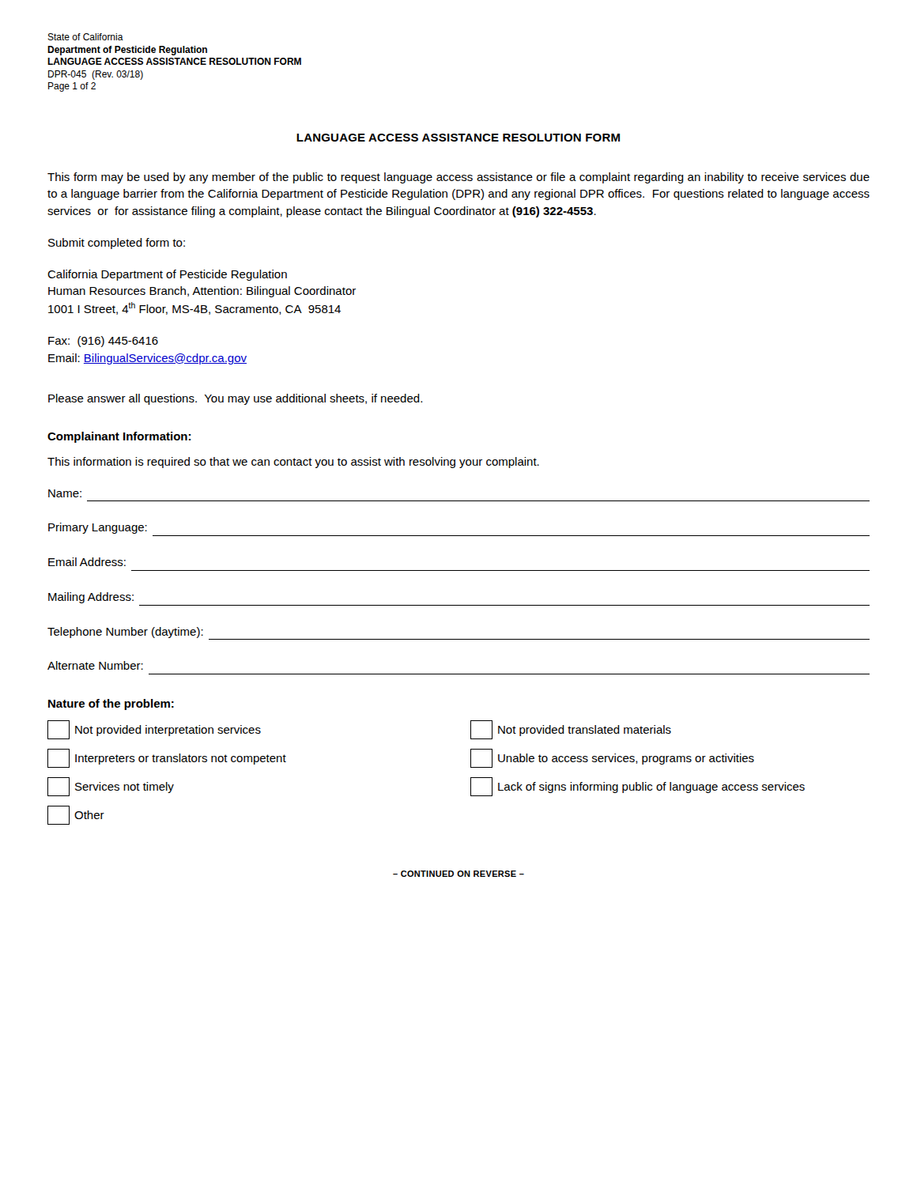State of California
Department of Pesticide Regulation
LANGUAGE ACCESS ASSISTANCE RESOLUTION FORM
DPR-045 (Rev. 03/18)
Page 1 of 2
LANGUAGE ACCESS ASSISTANCE RESOLUTION FORM
This form may be used by any member of the public to request language access assistance or file a complaint regarding an inability to receive services due to a language barrier from the California Department of Pesticide Regulation (DPR) and any regional DPR offices. For questions related to language access services or for assistance filing a complaint, please contact the Bilingual Coordinator at (916) 322-4553.
Submit completed form to:
California Department of Pesticide Regulation
Human Resources Branch, Attention: Bilingual Coordinator
1001 I Street, 4th Floor, MS-4B, Sacramento, CA 95814
Fax: (916) 445-6416
Email: BilingualServices@cdpr.ca.gov
Please answer all questions. You may use additional sheets, if needed.
Complainant Information:
This information is required so that we can contact you to assist with resolving your complaint.
Name:
Primary Language:
Email Address:
Mailing Address:
Telephone Number (daytime):
Alternate Number:
Nature of the problem:
Not provided interpretation services
Not provided translated materials
Interpreters or translators not competent
Unable to access services, programs or activities
Services not timely
Lack of signs informing public of language access services
Other
– CONTINUED ON REVERSE –